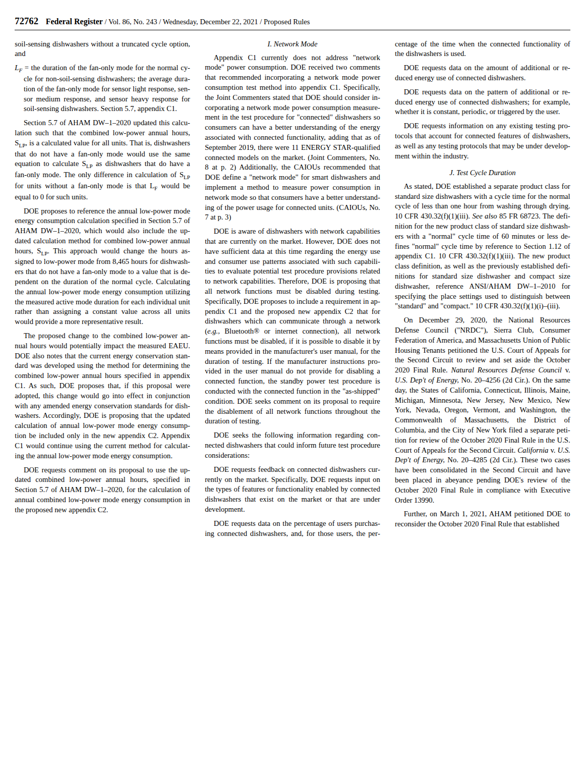72762 Federal Register / Vol. 86, No. 243 / Wednesday, December 22, 2021 / Proposed Rules
soil-sensing dishwashers without a truncated cycle option, and
LF = the duration of the fan-only mode for the normal cycle for non-soil-sensing dishwashers; the average duration of the fan-only mode for sensor light response, sensor medium response, and sensor heavy response for soil-sensing dishwashers. Section 5.7, appendix C1.
Section 5.7 of AHAM DW–1–2020 updated this calculation such that the combined low-power annual hours, SLP, is a calculated value for all units. That is, dishwashers that do not have a fan-only mode would use the same equation to calculate SLP as dishwashers that do have a fan-only mode. The only difference in calculation of SLP for units without a fan-only mode is that LF would be equal to 0 for such units.
DOE proposes to reference the annual low-power mode energy consumption calculation specified in Section 5.7 of AHAM DW–1–2020, which would also include the updated calculation method for combined low-power annual hours, SLP. This approach would change the hours assigned to low-power mode from 8,465 hours for dishwashers that do not have a fan-only mode to a value that is dependent on the duration of the normal cycle. Calculating the annual low-power mode energy consumption utilizing the measured active mode duration for each individual unit rather than assigning a constant value across all units would provide a more representative result.
The proposed change to the combined low-power annual hours would potentially impact the measured EAEU. DOE also notes that the current energy conservation standard was developed using the method for determining the combined low-power annual hours specified in appendix C1. As such, DOE proposes that, if this proposal were adopted, this change would go into effect in conjunction with any amended energy conservation standards for dishwashers. Accordingly, DOE is proposing that the updated calculation of annual low-power mode energy consumption be included only in the new appendix C2. Appendix C1 would continue using the current method for calculating the annual low-power mode energy consumption.
DOE requests comment on its proposal to use the updated combined low-power annual hours, specified in Section 5.7 of AHAM DW–1–2020, for the calculation of annual combined low-power mode energy consumption in the proposed new appendix C2.
I. Network Mode
Appendix C1 currently does not address "network mode" power consumption. DOE received two comments that recommended incorporating a network mode power consumption test method into appendix C1. Specifically, the Joint Commenters stated that DOE should consider incorporating a network mode power consumption measurement in the test procedure for "connected" dishwashers so consumers can have a better understanding of the energy associated with connected functionality, adding that as of September 2019, there were 11 ENERGY STAR-qualified connected models on the market. (Joint Commenters, No. 8 at p. 2) Additionally, the CAIOUs recommended that DOE define a "network mode" for smart dishwashers and implement a method to measure power consumption in network mode so that consumers have a better understanding of the power usage for connected units. (CAIOUs, No. 7 at p. 3)
DOE is aware of dishwashers with network capabilities that are currently on the market. However, DOE does not have sufficient data at this time regarding the energy use and consumer use patterns associated with such capabilities to evaluate potential test procedure provisions related to network capabilities. Therefore, DOE is proposing that all network functions must be disabled during testing. Specifically, DOE proposes to include a requirement in appendix C1 and the proposed new appendix C2 that for dishwashers which can communicate through a network (e.g., Bluetooth® or internet connection), all network functions must be disabled, if it is possible to disable it by means provided in the manufacturer's user manual, for the duration of testing. If the manufacturer instructions provided in the user manual do not provide for disabling a connected function, the standby power test procedure is conducted with the connected function in the "as-shipped" condition. DOE seeks comment on its proposal to require the disablement of all network functions throughout the duration of testing.
DOE seeks the following information regarding connected dishwashers that could inform future test procedure considerations:
DOE requests feedback on connected dishwashers currently on the market. Specifically, DOE requests input on the types of features or functionality enabled by connected dishwashers that exist on the market or that are under development.
DOE requests data on the percentage of users purchasing connected dishwashers, and, for those users, the percentage of the time when the connected functionality of the dishwashers is used.
DOE requests data on the amount of additional or reduced energy use of connected dishwashers.
DOE requests data on the pattern of additional or reduced energy use of connected dishwashers; for example, whether it is constant, periodic, or triggered by the user.
DOE requests information on any existing testing protocols that account for connected features of dishwashers, as well as any testing protocols that may be under development within the industry.
J. Test Cycle Duration
As stated, DOE established a separate product class for standard size dishwashers with a cycle time for the normal cycle of less than one hour from washing through drying. 10 CFR 430.32(f)(1)(iii). See also 85 FR 68723. The definition for the new product class of standard size dishwashers with a "normal" cycle time of 60 minutes or less defines "normal" cycle time by reference to Section 1.12 of appendix C1. 10 CFR 430.32(f)(1)(iii). The new product class definition, as well as the previously established definitions for standard size dishwasher and compact size dishwasher, reference ANSI/AHAM DW–1–2010 for specifying the place settings used to distinguish between "standard" and "compact." 10 CFR 430.32(f)(1)(i)–(iii).
On December 29, 2020, the National Resources Defense Council ("NRDC"), Sierra Club, Consumer Federation of America, and Massachusetts Union of Public Housing Tenants petitioned the U.S. Court of Appeals for the Second Circuit to review and set aside the October 2020 Final Rule. Natural Resources Defense Council v. U.S. Dep't of Energy, No. 20–4256 (2d Cir.). On the same day, the States of California, Connecticut, Illinois, Maine, Michigan, Minnesota, New Jersey, New Mexico, New York, Nevada, Oregon, Vermont, and Washington, the Commonwealth of Massachusetts, the District of Columbia, and the City of New York filed a separate petition for review of the October 2020 Final Rule in the U.S. Court of Appeals for the Second Circuit. California v. U.S. Dep't of Energy, No. 20–4285 (2d Cir.). These two cases have been consolidated in the Second Circuit and have been placed in abeyance pending DOE's review of the October 2020 Final Rule in compliance with Executive Order 13990.
Further, on March 1, 2021, AHAM petitioned DOE to reconsider the October 2020 Final Rule that established